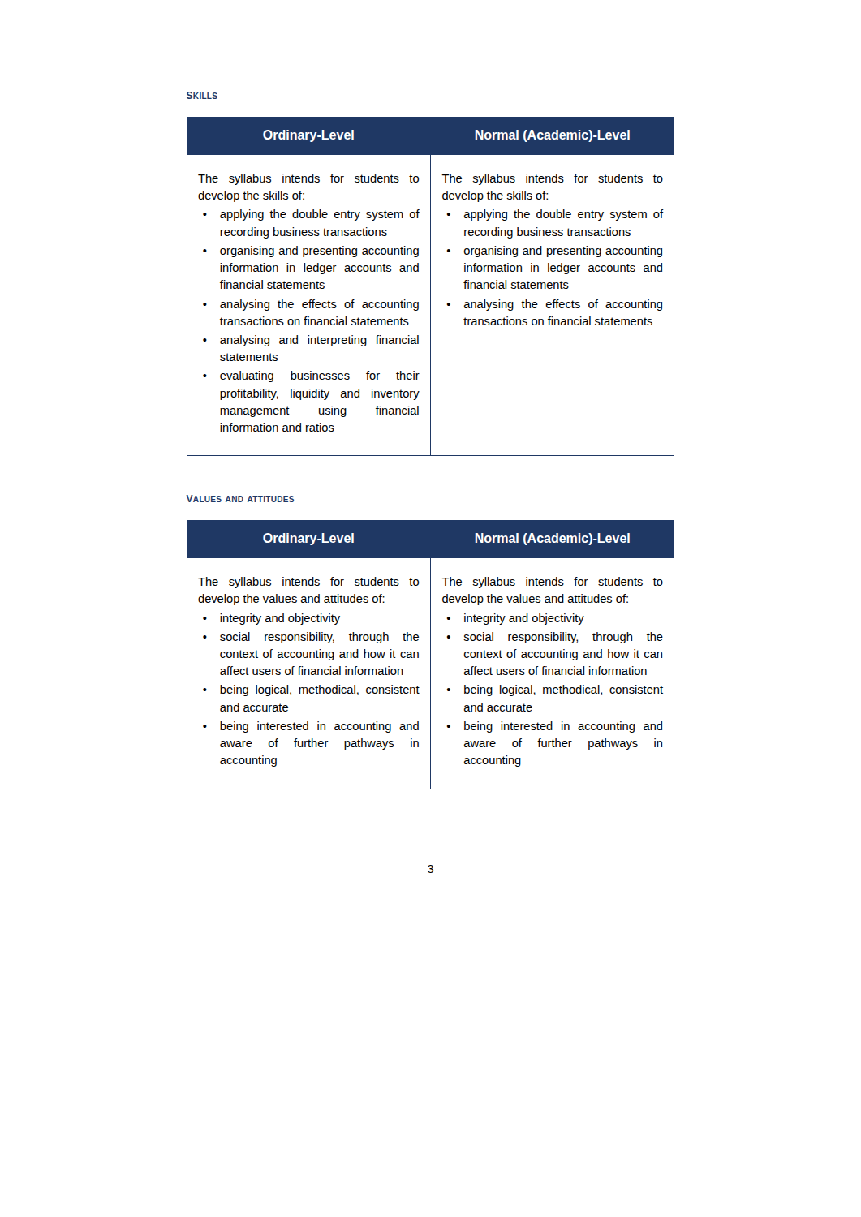Skills
| Ordinary-Level | Normal (Academic)-Level |
| --- | --- |
| The syllabus intends for students to develop the skills of: applying the double entry system of recording business transactions organising and presenting accounting information in ledger accounts and financial statements analysing the effects of accounting transactions on financial statements analysing and interpreting financial statements evaluating businesses for their profitability, liquidity and inventory management using financial information and ratios | The syllabus intends for students to develop the skills of: applying the double entry system of recording business transactions organising and presenting accounting information in ledger accounts and financial statements analysing the effects of accounting transactions on financial statements |
Values and Attitudes
| Ordinary-Level | Normal (Academic)-Level |
| --- | --- |
| The syllabus intends for students to develop the values and attitudes of: integrity and objectivity social responsibility, through the context of accounting and how it can affect users of financial information being logical, methodical, consistent and accurate being interested in accounting and aware of further pathways in accounting | The syllabus intends for students to develop the values and attitudes of: integrity and objectivity social responsibility, through the context of accounting and how it can affect users of financial information being logical, methodical, consistent and accurate being interested in accounting and aware of further pathways in accounting |
3